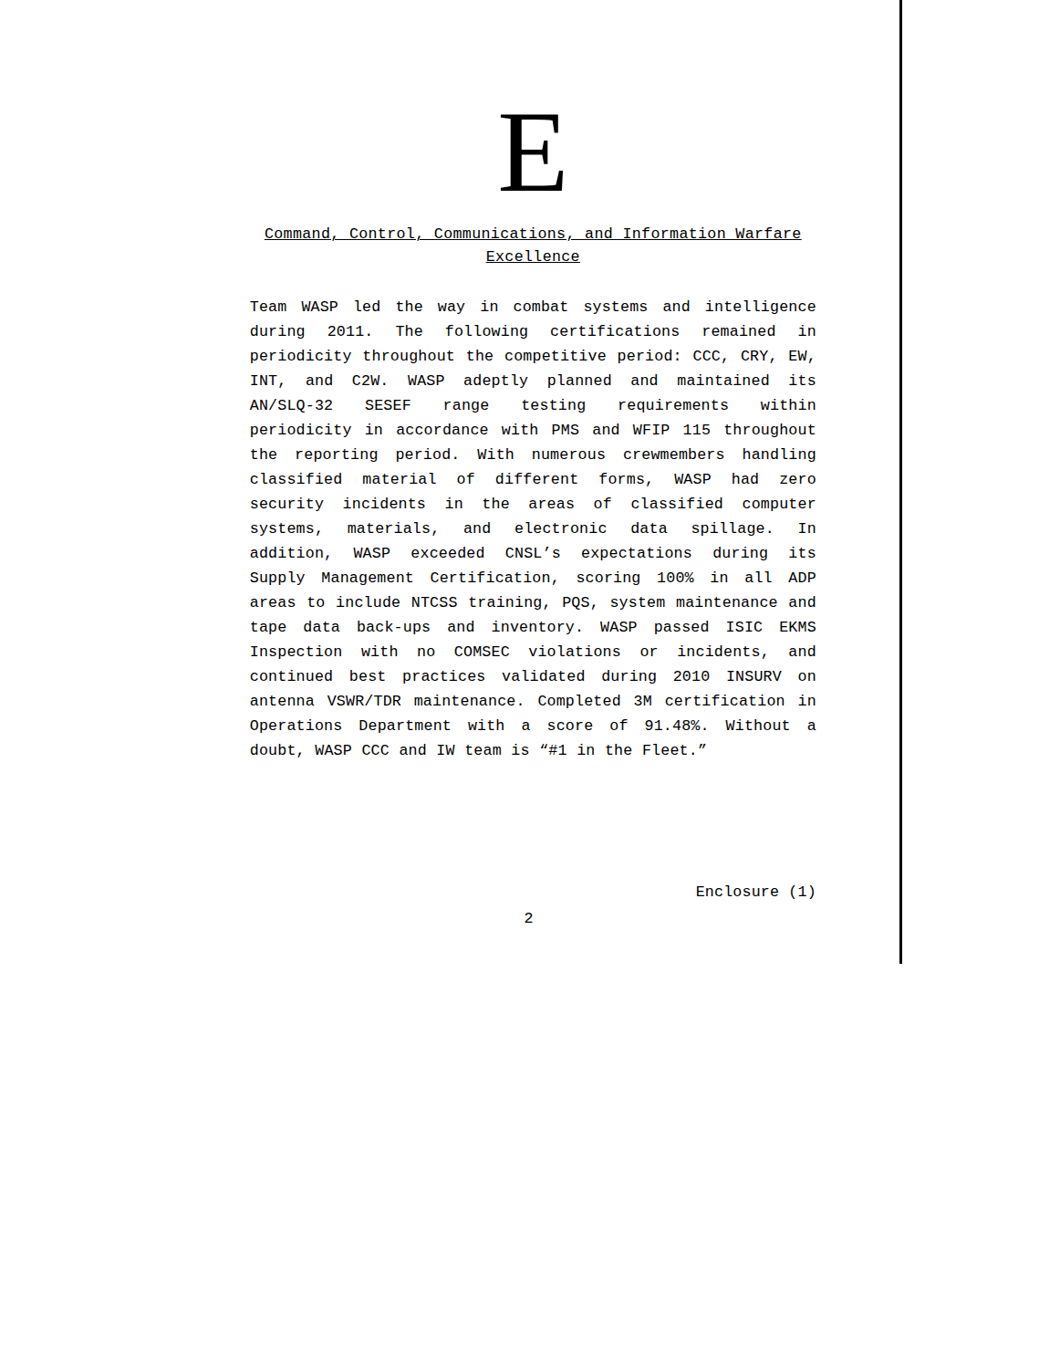E
Command, Control, Communications, and Information Warfare
Excellence
Team WASP led the way in combat systems and intelligence during 2011. The following certifications remained in periodicity throughout the competitive period: CCC, CRY, EW, INT, and C2W. WASP adeptly planned and maintained its AN/SLQ-32 SESEF range testing requirements within periodicity in accordance with PMS and WFIP 115 throughout the reporting period. With numerous crewmembers handling classified material of different forms, WASP had zero security incidents in the areas of classified computer systems, materials, and electronic data spillage. In addition, WASP exceeded CNSL’s expectations during its Supply Management Certification, scoring 100% in all ADP areas to include NTCSS training, PQS, system maintenance and tape data back-ups and inventory. WASP passed ISIC EKMS Inspection with no COMSEC violations or incidents, and continued best practices validated during 2010 INSURV on antenna VSWR/TDR maintenance. Completed 3M certification in Operations Department with a score of 91.48%. Without a doubt, WASP CCC and IW team is “#1 in the Fleet.”
Enclosure (1)
2